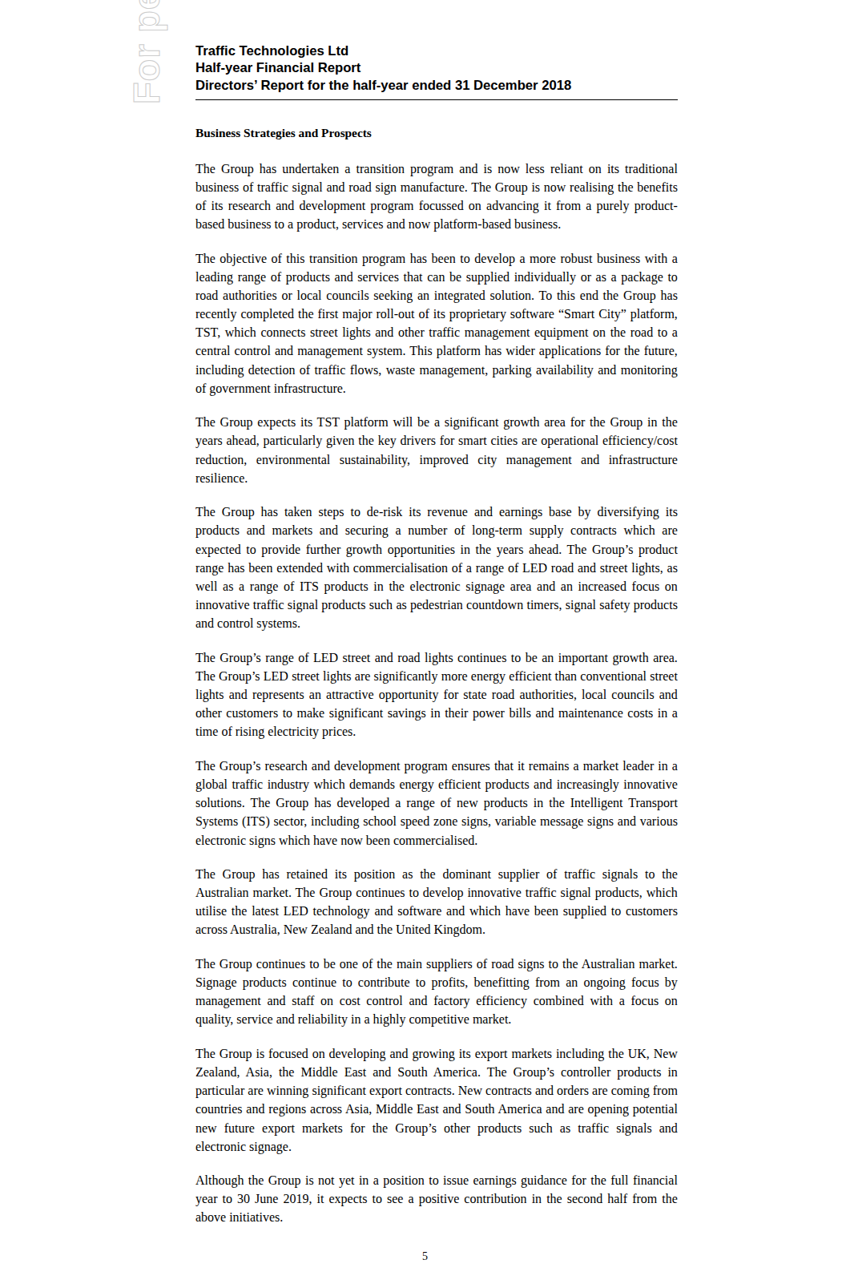For personal use only
Traffic Technologies Ltd
Half-year Financial Report
Directors’ Report for the half-year ended 31 December 2018
Business Strategies and Prospects
The Group has undertaken a transition program and is now less reliant on its traditional business of traffic signal and road sign manufacture. The Group is now realising the benefits of its research and development program focussed on advancing it from a purely product-based business to a product, services and now platform-based business.
The objective of this transition program has been to develop a more robust business with a leading range of products and services that can be supplied individually or as a package to road authorities or local councils seeking an integrated solution. To this end the Group has recently completed the first major roll-out of its proprietary software “Smart City” platform, TST, which connects street lights and other traffic management equipment on the road to a central control and management system. This platform has wider applications for the future, including detection of traffic flows, waste management, parking availability and monitoring of government infrastructure.
The Group expects its TST platform will be a significant growth area for the Group in the years ahead, particularly given the key drivers for smart cities are operational efficiency/cost reduction, environmental sustainability, improved city management and infrastructure resilience.
The Group has taken steps to de-risk its revenue and earnings base by diversifying its products and markets and securing a number of long-term supply contracts which are expected to provide further growth opportunities in the years ahead. The Group’s product range has been extended with commercialisation of a range of LED road and street lights, as well as a range of ITS products in the electronic signage area and an increased focus on innovative traffic signal products such as pedestrian countdown timers, signal safety products and control systems.
The Group’s range of LED street and road lights continues to be an important growth area. The Group’s LED street lights are significantly more energy efficient than conventional street lights and represents an attractive opportunity for state road authorities, local councils and other customers to make significant savings in their power bills and maintenance costs in a time of rising electricity prices.
The Group’s research and development program ensures that it remains a market leader in a global traffic industry which demands energy efficient products and increasingly innovative solutions. The Group has developed a range of new products in the Intelligent Transport Systems (ITS) sector, including school speed zone signs, variable message signs and various electronic signs which have now been commercialised.
The Group has retained its position as the dominant supplier of traffic signals to the Australian market. The Group continues to develop innovative traffic signal products, which utilise the latest LED technology and software and which have been supplied to customers across Australia, New Zealand and the United Kingdom.
The Group continues to be one of the main suppliers of road signs to the Australian market. Signage products continue to contribute to profits, benefitting from an ongoing focus by management and staff on cost control and factory efficiency combined with a focus on quality, service and reliability in a highly competitive market.
The Group is focused on developing and growing its export markets including the UK, New Zealand, Asia, the Middle East and South America. The Group’s controller products in particular are winning significant export contracts. New contracts and orders are coming from countries and regions across Asia, Middle East and South America and are opening potential new future export markets for the Group’s other products such as traffic signals and electronic signage.
Although the Group is not yet in a position to issue earnings guidance for the full financial year to 30 June 2019, it expects to see a positive contribution in the second half from the above initiatives.
5